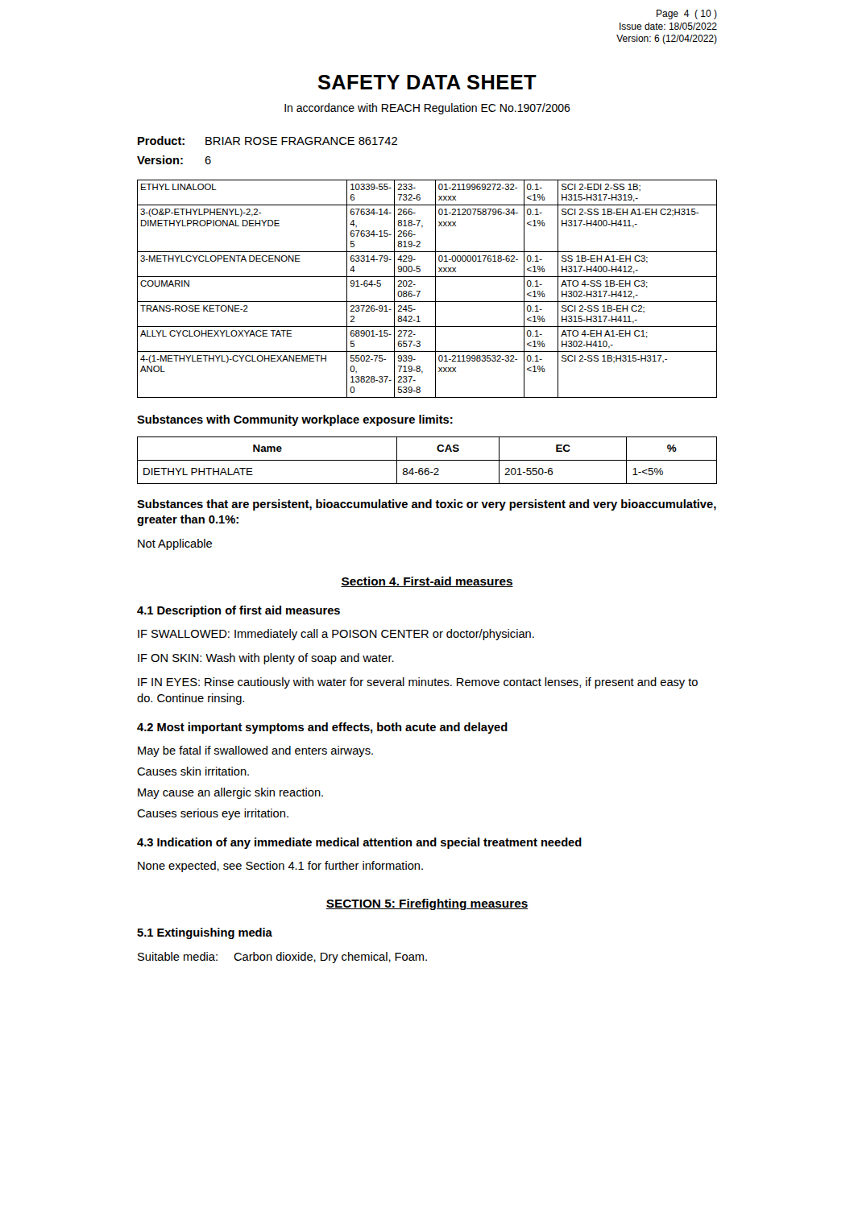Page 4 ( 10 )
Issue date: 18/05/2022
Version: 6 (12/04/2022)
SAFETY DATA SHEET
In accordance with REACH Regulation EC No.1907/2006
Product: BRIAR ROSE FRAGRANCE 861742
Version: 6
| ETHYL LINALOOL | 10339-55-6 | 233-732-6 | 01-2119969272-32-xxxx | 0.1-<1% | SCI 2-EDI 2-SS 1B; H315-H317-H319,- |
| 3-(O&P-ETHYLPHENYL)-2,2-DIMETHYLPROPIONAL DEHYDE | 67634-14-4, 67634-15-5 | 266-818-7, 266-819-2 | 01-2120758796-34-xxxx | 0.1-<1% | SCI 2-SS 1B-EH A1-EH C2;H315-H317-H400-H411,- |
| 3-METHYLCYCLOPENTA DECENONE | 63314-79-4 | 429-900-5 | 01-0000017618-62-xxxx | 0.1-<1% | SS 1B-EH A1-EH C3; H317-H400-H412,- |
| COUMARIN | 91-64-5 | 202-086-7 | | 0.1-<1% | ATO 4-SS 1B-EH C3; H302-H317-H412,- |
| TRANS-ROSE KETONE-2 | 23726-91-2 | 245-842-1 | | 0.1-<1% | SCI 2-SS 1B-EH C2; H315-H317-H411,- |
| ALLYL CYCLOHEXYLOXYACE TATE | 68901-15-5 | 272-657-3 | | 0.1-<1% | ATO 4-EH A1-EH C1; H302-H410,- |
| 4-(1-METHYLETHYL)-CYCLOHEXANEMETH ANOL | 5502-75-0, 13828-37-0 | 939-719-8, 237-539-8 | 01-2119983532-32-xxxx | 0.1-<1% | SCI 2-SS 1B;H315-H317,- |
Substances with Community workplace exposure limits:
| Name | CAS | EC | % |
| --- | --- | --- | --- |
| DIETHYL PHTHALATE | 84-66-2 | 201-550-6 | 1-<5% |
Substances that are persistent, bioaccumulative and toxic or very persistent and very bioaccumulative, greater than 0.1%:
Not Applicable
Section 4. First-aid measures
4.1 Description of first aid measures
IF SWALLOWED: Immediately call a POISON CENTER or doctor/physician.
IF ON SKIN: Wash with plenty of soap and water.
IF IN EYES: Rinse cautiously with water for several minutes. Remove contact lenses, if present and easy to do. Continue rinsing.
4.2 Most important symptoms and effects, both acute and delayed
May be fatal if swallowed and enters airways.
Causes skin irritation.
May cause an allergic skin reaction.
Causes serious eye irritation.
4.3 Indication of any immediate medical attention and special treatment needed
None expected, see Section 4.1 for further information.
SECTION 5: Firefighting measures
5.1 Extinguishing media
Suitable media: Carbon dioxide, Dry chemical, Foam.